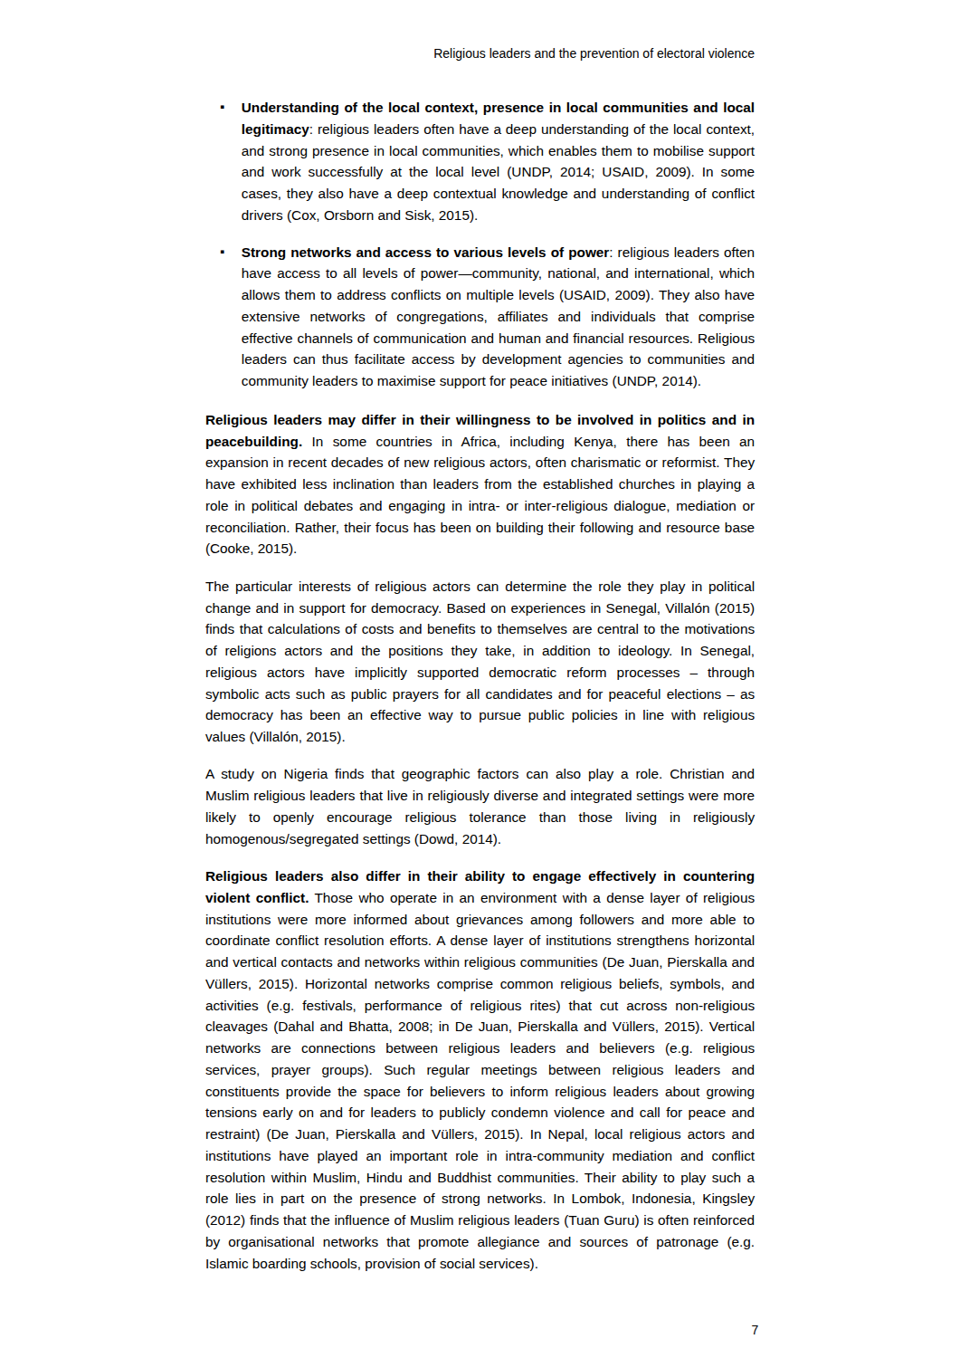Religious leaders and the prevention of electoral violence
Understanding of the local context, presence in local communities and local legitimacy: religious leaders often have a deep understanding of the local context, and strong presence in local communities, which enables them to mobilise support and work successfully at the local level (UNDP, 2014; USAID, 2009). In some cases, they also have a deep contextual knowledge and understanding of conflict drivers (Cox, Orsborn and Sisk, 2015).
Strong networks and access to various levels of power: religious leaders often have access to all levels of power—community, national, and international, which allows them to address conflicts on multiple levels (USAID, 2009). They also have extensive networks of congregations, affiliates and individuals that comprise effective channels of communication and human and financial resources. Religious leaders can thus facilitate access by development agencies to communities and community leaders to maximise support for peace initiatives (UNDP, 2014).
Religious leaders may differ in their willingness to be involved in politics and in peacebuilding. In some countries in Africa, including Kenya, there has been an expansion in recent decades of new religious actors, often charismatic or reformist. They have exhibited less inclination than leaders from the established churches in playing a role in political debates and engaging in intra- or inter-religious dialogue, mediation or reconciliation. Rather, their focus has been on building their following and resource base (Cooke, 2015).
The particular interests of religious actors can determine the role they play in political change and in support for democracy. Based on experiences in Senegal, Villalón (2015) finds that calculations of costs and benefits to themselves are central to the motivations of religions actors and the positions they take, in addition to ideology. In Senegal, religious actors have implicitly supported democratic reform processes – through symbolic acts such as public prayers for all candidates and for peaceful elections – as democracy has been an effective way to pursue public policies in line with religious values (Villalón, 2015).
A study on Nigeria finds that geographic factors can also play a role. Christian and Muslim religious leaders that live in religiously diverse and integrated settings were more likely to openly encourage religious tolerance than those living in religiously homogenous/segregated settings (Dowd, 2014).
Religious leaders also differ in their ability to engage effectively in countering violent conflict. Those who operate in an environment with a dense layer of religious institutions were more informed about grievances among followers and more able to coordinate conflict resolution efforts. A dense layer of institutions strengthens horizontal and vertical contacts and networks within religious communities (De Juan, Pierskalla and Vüllers, 2015). Horizontal networks comprise common religious beliefs, symbols, and activities (e.g. festivals, performance of religious rites) that cut across non-religious cleavages (Dahal and Bhatta, 2008; in De Juan, Pierskalla and Vüllers, 2015). Vertical networks are connections between religious leaders and believers (e.g. religious services, prayer groups). Such regular meetings between religious leaders and constituents provide the space for believers to inform religious leaders about growing tensions early on and for leaders to publicly condemn violence and call for peace and restraint) (De Juan, Pierskalla and Vüllers, 2015). In Nepal, local religious actors and institutions have played an important role in intra-community mediation and conflict resolution within Muslim, Hindu and Buddhist communities. Their ability to play such a role lies in part on the presence of strong networks. In Lombok, Indonesia, Kingsley (2012) finds that the influence of Muslim religious leaders (Tuan Guru) is often reinforced by organisational networks that promote allegiance and sources of patronage (e.g. Islamic boarding schools, provision of social services).
7